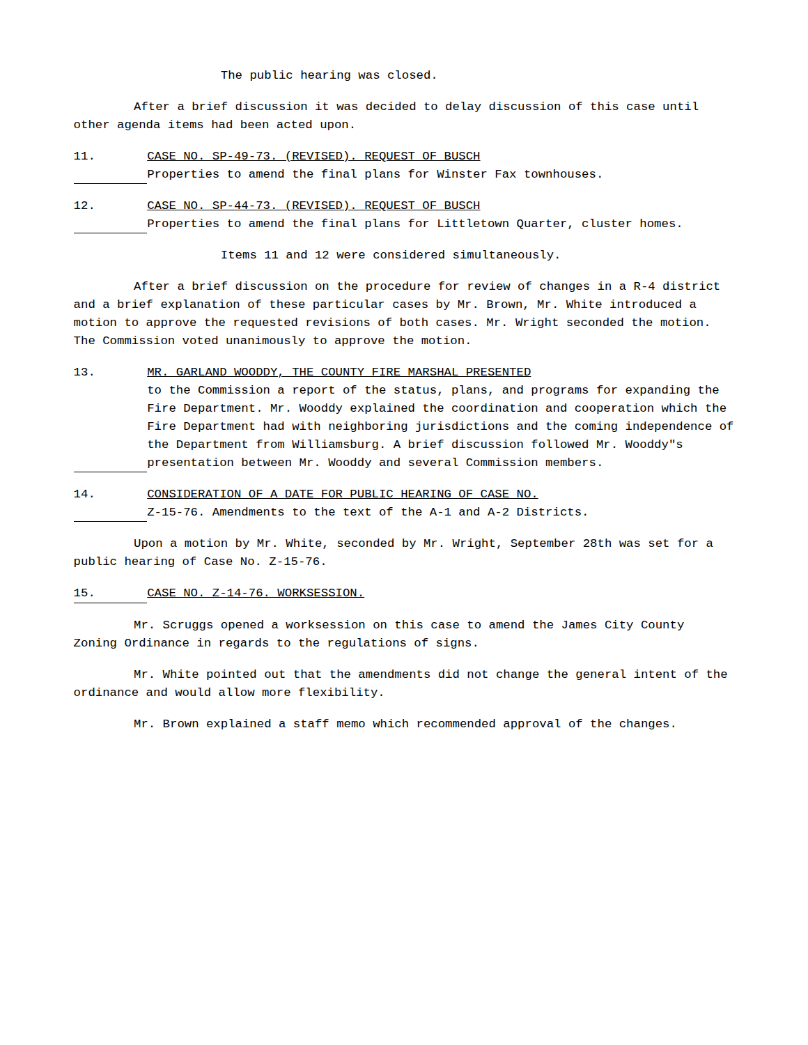The public hearing was closed.
After a brief discussion it was decided to delay discussion of this case until other agenda items had been acted upon.
11.
CASE NO. SP-49-73. (REVISED). REQUEST OF BUSCH Properties to amend the final plans for Winster Fax townhouses.
12.
CASE NO. SP-44-73. (REVISED). REQUEST OF BUSCH Properties to amend the final plans for Littletown Quarter, cluster homes.
Items 11 and 12 were considered simultaneously.
After a brief discussion on the procedure for review of changes in a R-4 district and a brief explanation of these particular cases by Mr. Brown, Mr. White introduced a motion to approve the requested revisions of both cases. Mr. Wright seconded the motion. The Commission voted unanimously to approve the motion.
13.
MR. GARLAND WOODDY, THE COUNTY FIRE MARSHAL PRESENTED to the Commission a report of the status, plans, and programs for expanding the Fire Department. Mr. Wooddy explained the coordination and cooperation which the Fire Department had with neighboring jurisdictions and the coming independence of the Department from Williamsburg. A brief discussion followed Mr. Wooddy"s presentation between Mr. Wooddy and several Commission members.
14.
CONSIDERATION OF A DATE FOR PUBLIC HEARING OF CASE NO. Z-15-76. Amendments to the text of the A-1 and A-2 Districts.
Upon a motion by Mr. White, seconded by Mr. Wright, September 28th was set for a public hearing of Case No. Z-15-76.
15.
CASE NO. Z-14-76. WORKSESSION.
Mr. Scruggs opened a worksession on this case to amend the James City County Zoning Ordinance in regards to the regulations of signs.
Mr. White pointed out that the amendments did not change the general intent of the ordinance and would allow more flexibility.
Mr. Brown explained a staff memo which recommended approval of the changes.